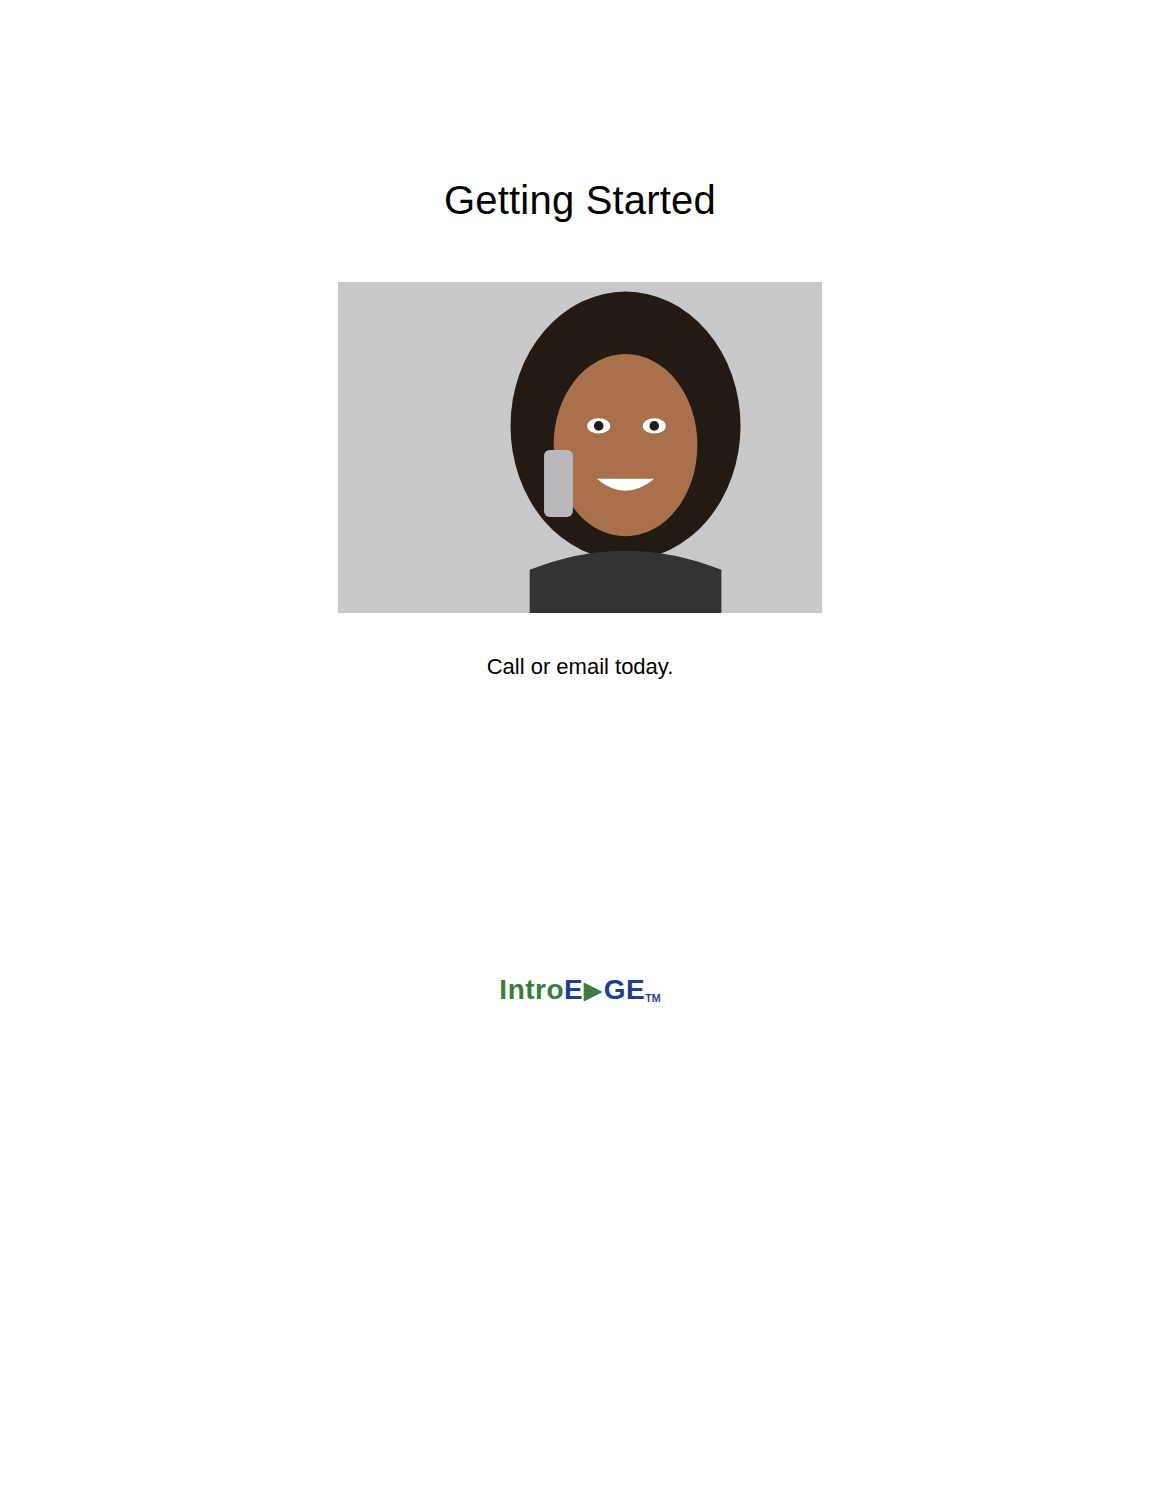Getting Started
Call or email today.
Intro E▶GE TM